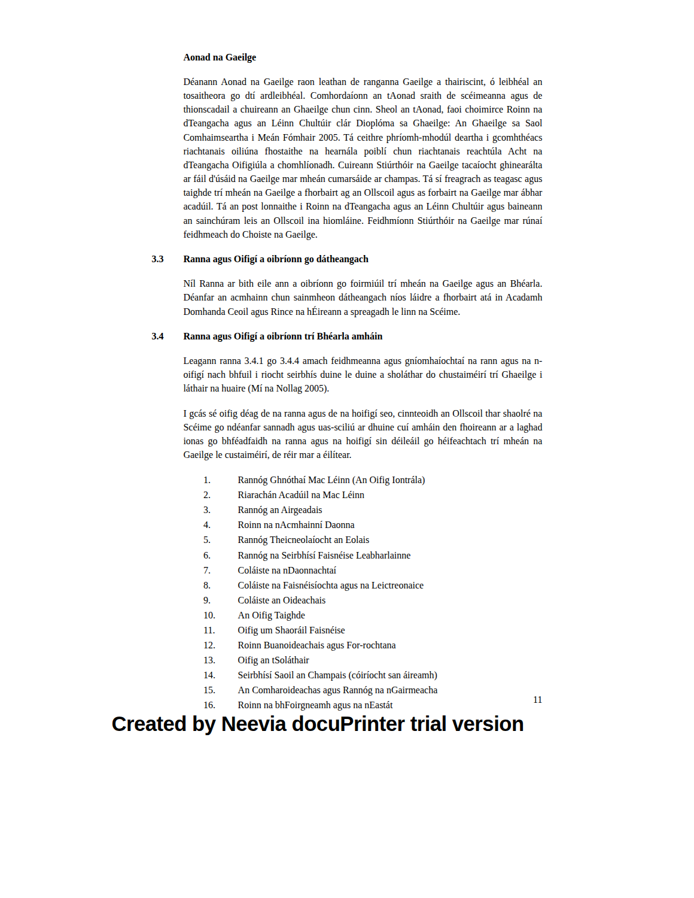Aonad na Gaeilge
Déanann Aonad na Gaeilge raon leathan de ranganna Gaeilge a thairiscint, ó leibhéal an tosaitheora go dtí ardleibhéal. Comhordaíonn an tAonad sraith de scéimeanna agus de thionscadail a chuireann an Ghaeilge chun cinn. Sheol an tAonad, faoi choimirce Roinn na dTeangacha agus an Léinn Chultúir clár Dioplóma sa Ghaeilge: An Ghaeilge sa Saol Comhaimseartha i Meán Fómhair 2005. Tá ceithre phríomh-mhodúl deartha i gcomhthéacs riachtanais oiliúna fhostaithe na hearnála poiblí chun riachtanais reachtúla Acht na dTeangacha Oifigiúla a chomhlíonadh. Cuireann Stiúrthóir na Gaeilge tacaíocht ghinearálta ar fáil d'úsáid na Gaeilge mar mheán cumarsáide ar champas. Tá sí freagrach as teagasc agus taighde trí mheán na Gaeilge a fhorbairt ag an Ollscoil agus as forbairt na Gaeilge mar ábhar acadúil. Tá an post lonnaithe i Roinn na dTeangacha agus an Léinn Chultúir agus baineann an sainchúram leis an Ollscoil ina hiomláine. Feidhmíonn Stiúrthóir na Gaeilge mar rúnaí feidhmeach do Choiste na Gaeilge.
3.3 Ranna agus Oifigí a oibríonn go dátheangach
Níl Ranna ar bith eile ann a oibríonn go foirmiúil trí mheán na Gaeilge agus an Bhéarla. Déanfar an acmhainn chun sainmheon dátheangach níos láidre a fhorbairt atá in Acadamh Domhanda Ceoil agus Rince na hÉireann a spreagadh le linn na Scéime.
3.4 Ranna agus Oifigí a oibríonn trí Bhéarla amháin
Leagann ranna 3.4.1 go 3.4.4 amach feidhmeanna agus gníomhaíochtaí na rann agus na n-oifigí nach bhfuil i riocht seirbhís duine le duine a sholáthar do chustaiméirí trí Ghaeilge i láthair na huaire (Mí na Nollag 2005).
I gcás sé oifig déag de na ranna agus de na hoifigí seo, cinnteoidh an Ollscoil thar shaolré na Scéime go ndéanfar sannadh agus uas-sciliú ar dhuine cuí amháin den fhoireann ar a laghad ionas go bhféadfaidh na ranna agus na hoifigí sin déileáil go héifeachtach trí mheán na Gaeilge le custaiméirí, de réir mar a éilítear.
Rannóg Ghnóthaí Mac Léinn (An Oifig Iontrála)
Riarachán Acadúil na Mac Léinn
Rannóg an Airgeadais
Roinn na nAcmhainní Daonna
Rannóg Theicneolaíocht an Eolais
Rannóg na Seirbhísí Faisnéise Leabharlainne
Coláiste na nDaonnachtaí
Coláiste na Faisnéisíochta agus na Leictreonaice
Coláiste an Oideachais
An Oifig Taighde
Oifig um Shaoráil Faisnéise
Roinn Buanoideachais agus For-rochtana
Oifig an tSoláthair
Seirbhísí Saoil an Champais (cóiríocht san áireamh)
An Comharoideachas agus Rannóg na nGairmeacha
Roinn na bhFoirgneamh agus na nEastát
11
Created by Neevia docuPrinter trial version